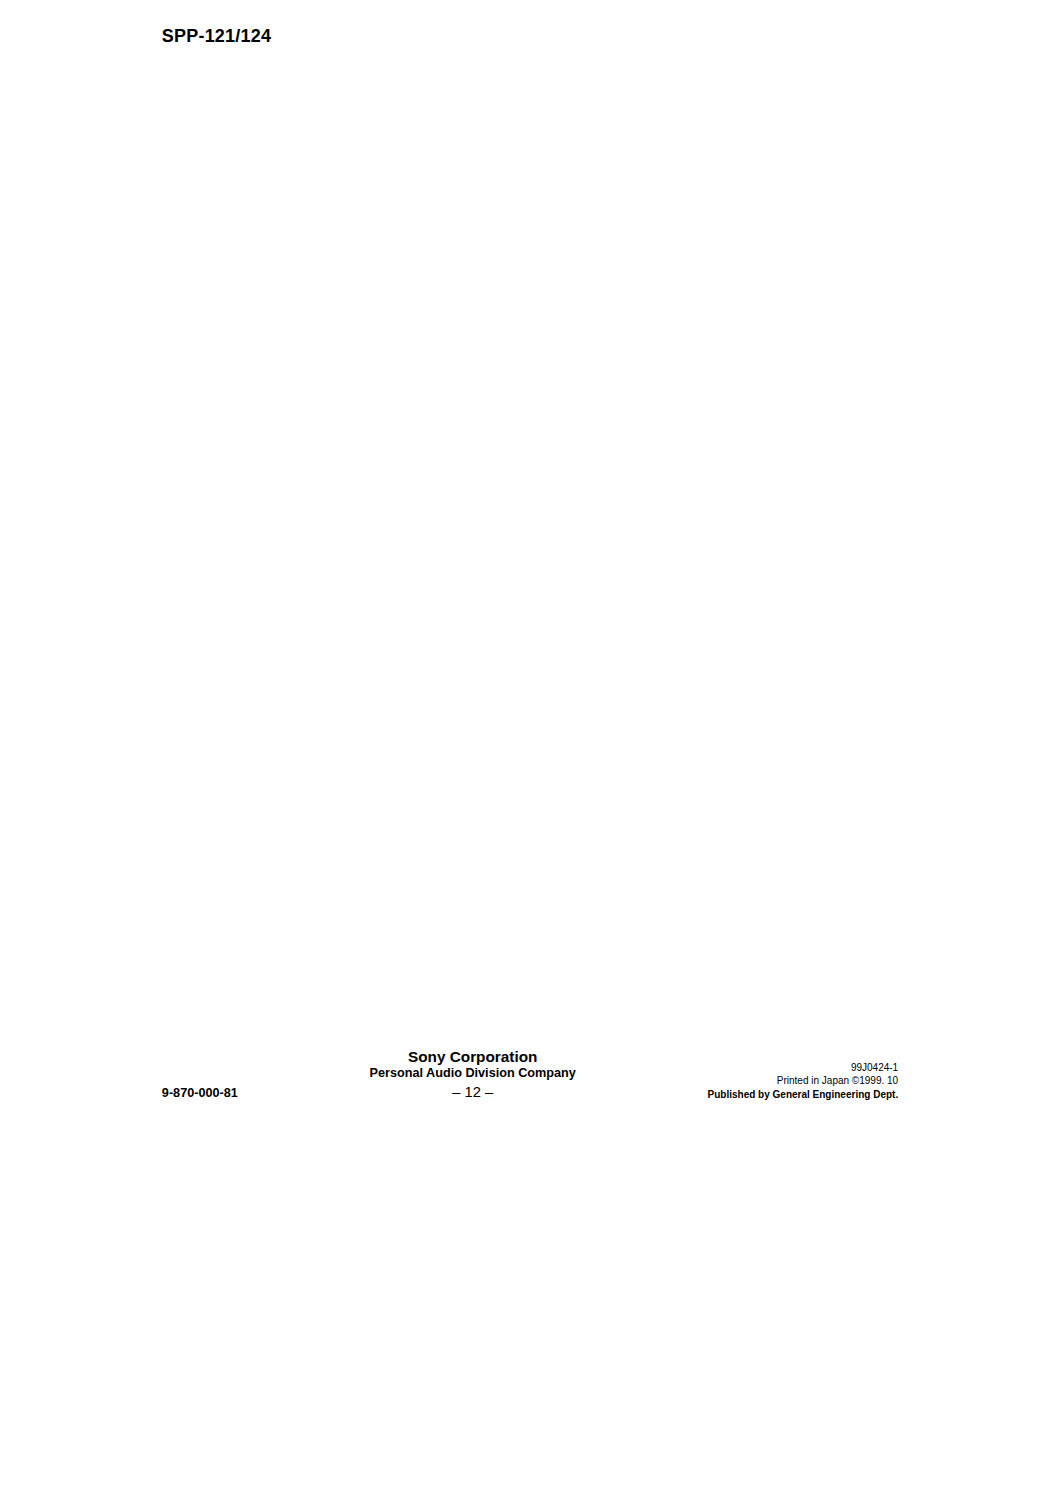SPP-121/124
9-870-000-81
Sony Corporation
Personal Audio Division Company
– 12 –
99J0424-1
Printed in Japan ©1999. 10
Published by General Engineering Dept.